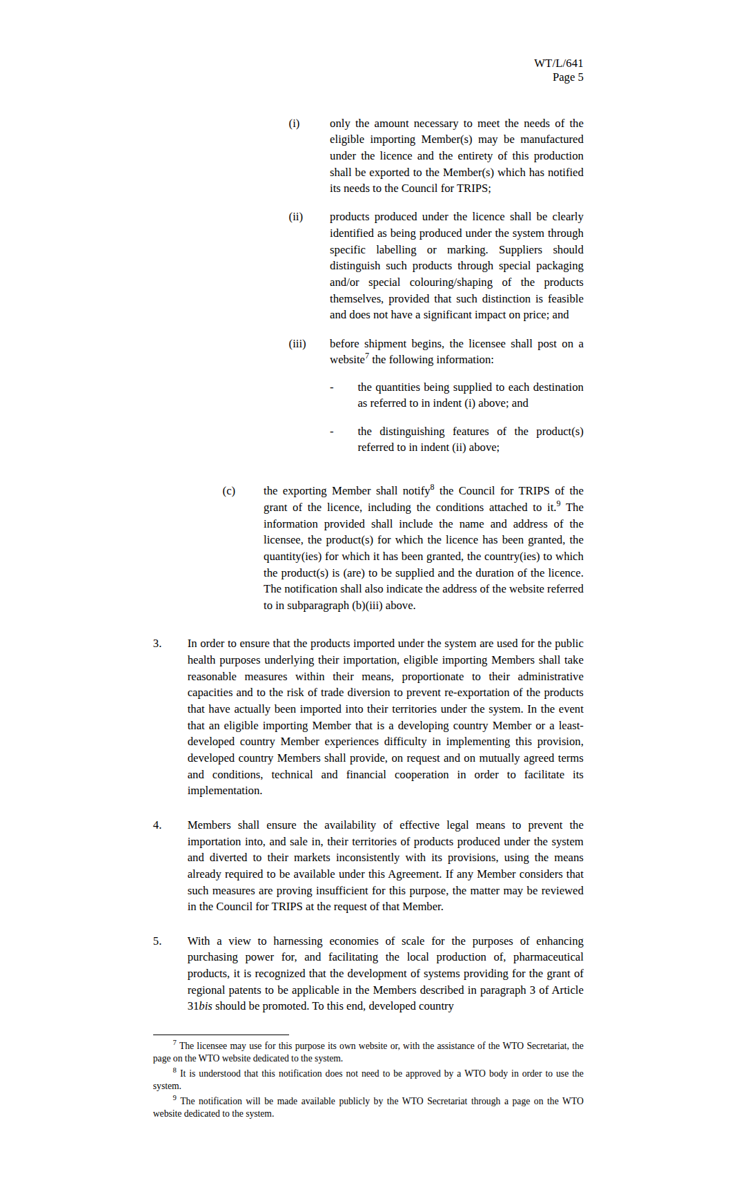WT/L/641
Page 5
(i) only the amount necessary to meet the needs of the eligible importing Member(s) may be manufactured under the licence and the entirety of this production shall be exported to the Member(s) which has notified its needs to the Council for TRIPS;
(ii) products produced under the licence shall be clearly identified as being produced under the system through specific labelling or marking. Suppliers should distinguish such products through special packaging and/or special colouring/shaping of the products themselves, provided that such distinction is feasible and does not have a significant impact on price; and
(iii) before shipment begins, the licensee shall post on a website7 the following information:
- the quantities being supplied to each destination as referred to in indent (i) above; and
- the distinguishing features of the product(s) referred to in indent (ii) above;
(c) the exporting Member shall notify8 the Council for TRIPS of the grant of the licence, including the conditions attached to it.9 The information provided shall include the name and address of the licensee, the product(s) for which the licence has been granted, the quantity(ies) for which it has been granted, the country(ies) to which the product(s) is (are) to be supplied and the duration of the licence. The notification shall also indicate the address of the website referred to in subparagraph (b)(iii) above.
3. In order to ensure that the products imported under the system are used for the public health purposes underlying their importation, eligible importing Members shall take reasonable measures within their means, proportionate to their administrative capacities and to the risk of trade diversion to prevent re-exportation of the products that have actually been imported into their territories under the system. In the event that an eligible importing Member that is a developing country Member or a least-developed country Member experiences difficulty in implementing this provision, developed country Members shall provide, on request and on mutually agreed terms and conditions, technical and financial cooperation in order to facilitate its implementation.
4. Members shall ensure the availability of effective legal means to prevent the importation into, and sale in, their territories of products produced under the system and diverted to their markets inconsistently with its provisions, using the means already required to be available under this Agreement. If any Member considers that such measures are proving insufficient for this purpose, the matter may be reviewed in the Council for TRIPS at the request of that Member.
5. With a view to harnessing economies of scale for the purposes of enhancing purchasing power for, and facilitating the local production of, pharmaceutical products, it is recognized that the development of systems providing for the grant of regional patents to be applicable in the Members described in paragraph 3 of Article 31bis should be promoted. To this end, developed country
7 The licensee may use for this purpose its own website or, with the assistance of the WTO Secretariat, the page on the WTO website dedicated to the system.
8 It is understood that this notification does not need to be approved by a WTO body in order to use the system.
9 The notification will be made available publicly by the WTO Secretariat through a page on the WTO website dedicated to the system.